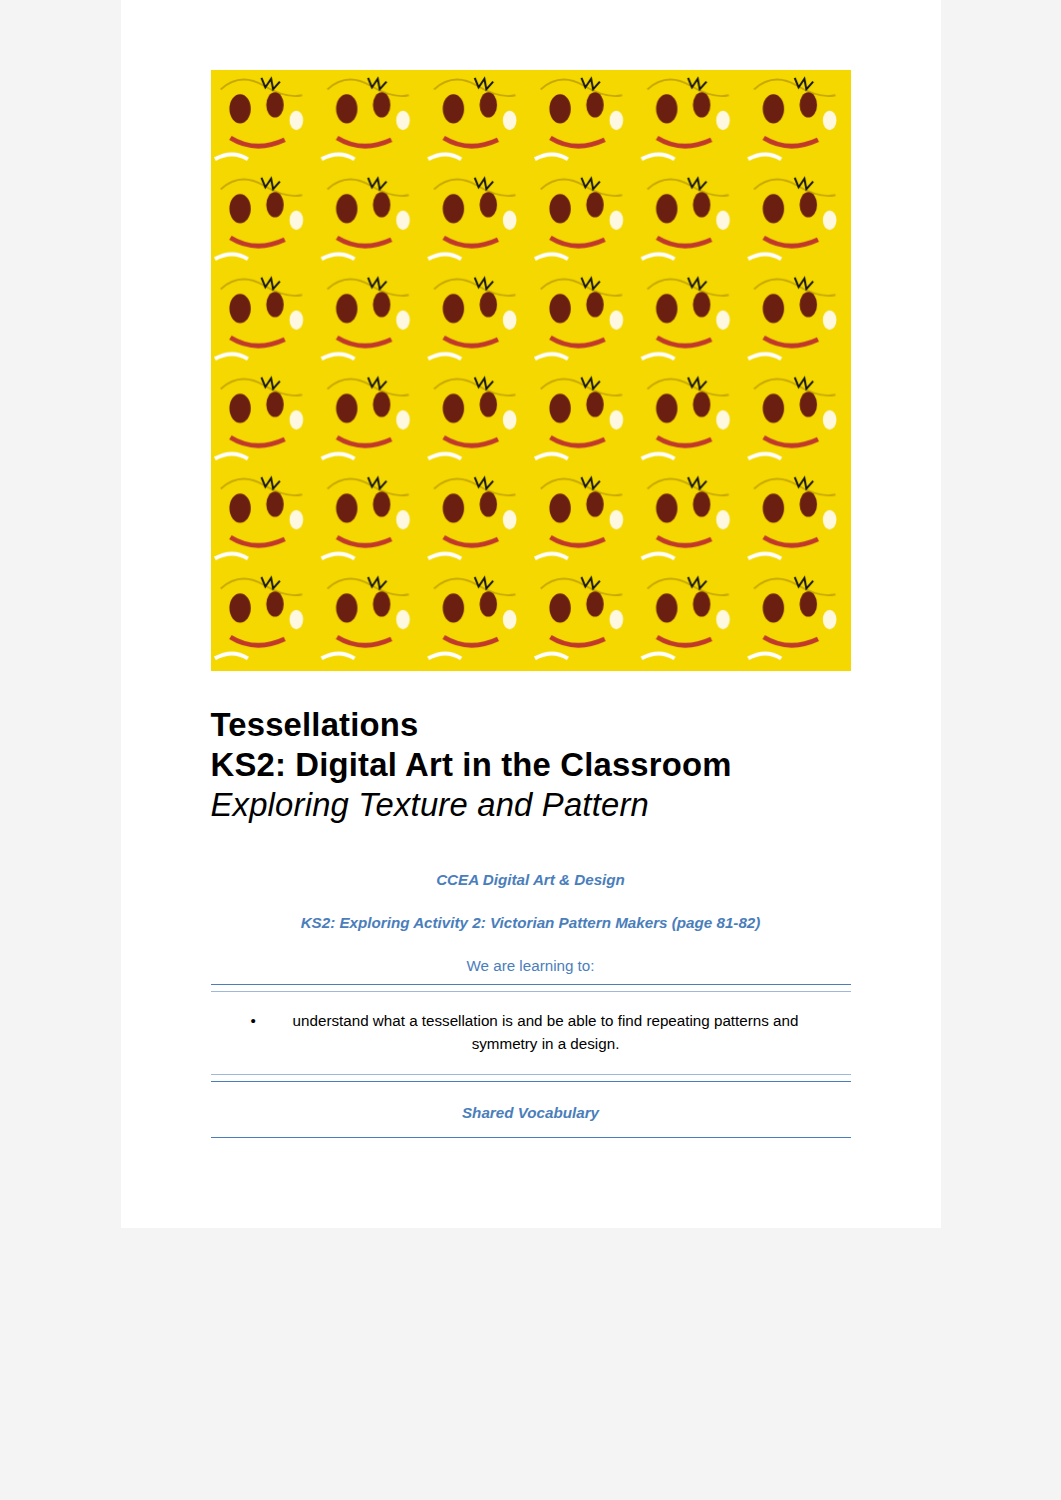Tessellations
KS2: Digital Art in the Classroom Exploring Texture and Pattern
CCEA Digital Art & Design
KS2: Exploring Activity 2: Victorian Pattern Makers (page 81-82)
We are learning to:
understand what a tessellation is and be able to find repeating patterns and symmetry in a design.
Shared Vocabulary